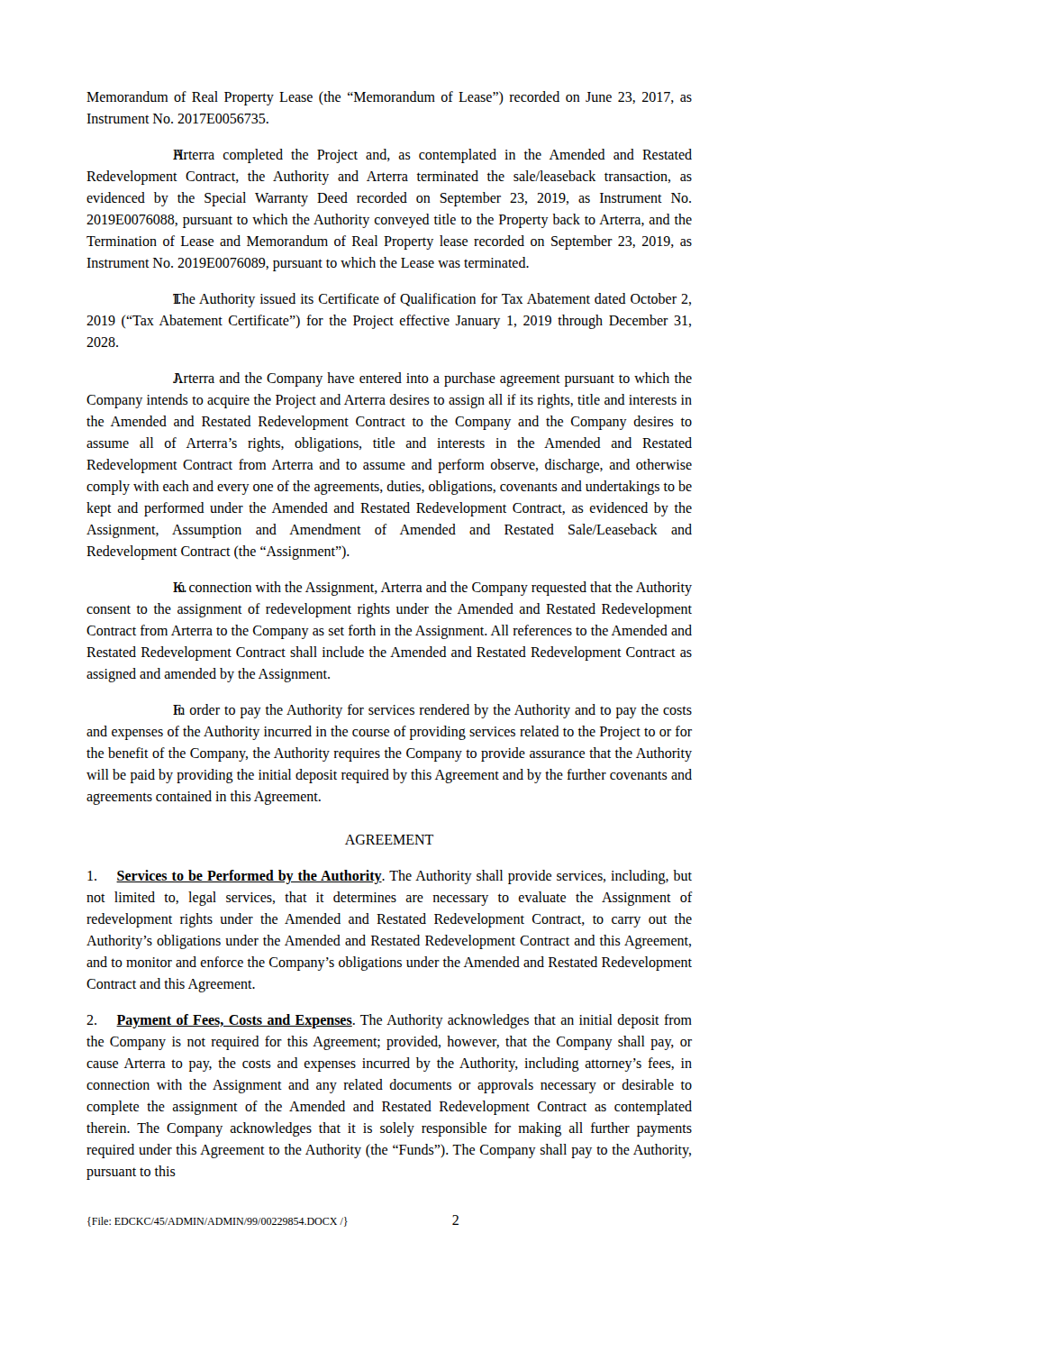Memorandum of Real Property Lease (the “Memorandum of Lease”) recorded on June 23, 2017, as Instrument No. 2017E0056735.
H. Arterra completed the Project and, as contemplated in the Amended and Restated Redevelopment Contract, the Authority and Arterra terminated the sale/leaseback transaction, as evidenced by the Special Warranty Deed recorded on September 23, 2019, as Instrument No. 2019E0076088, pursuant to which the Authority conveyed title to the Property back to Arterra, and the Termination of Lease and Memorandum of Real Property lease recorded on September 23, 2019, as Instrument No. 2019E0076089, pursuant to which the Lease was terminated.
I. The Authority issued its Certificate of Qualification for Tax Abatement dated October 2, 2019 (“Tax Abatement Certificate”) for the Project effective January 1, 2019 through December 31, 2028.
J. Arterra and the Company have entered into a purchase agreement pursuant to which the Company intends to acquire the Project and Arterra desires to assign all if its rights, title and interests in the Amended and Restated Redevelopment Contract to the Company and the Company desires to assume all of Arterra’s rights, obligations, title and interests in the Amended and Restated Redevelopment Contract from Arterra and to assume and perform observe, discharge, and otherwise comply with each and every one of the agreements, duties, obligations, covenants and undertakings to be kept and performed under the Amended and Restated Redevelopment Contract, as evidenced by the Assignment, Assumption and Amendment of Amended and Restated Sale/Leaseback and Redevelopment Contract (the “Assignment”).
K. In connection with the Assignment, Arterra and the Company requested that the Authority consent to the assignment of redevelopment rights under the Amended and Restated Redevelopment Contract from Arterra to the Company as set forth in the Assignment. All references to the Amended and Restated Redevelopment Contract shall include the Amended and Restated Redevelopment Contract as assigned and amended by the Assignment.
F. In order to pay the Authority for services rendered by the Authority and to pay the costs and expenses of the Authority incurred in the course of providing services related to the Project to or for the benefit of the Company, the Authority requires the Company to provide assurance that the Authority will be paid by providing the initial deposit required by this Agreement and by the further covenants and agreements contained in this Agreement.
AGREEMENT
1. Services to be Performed by the Authority. The Authority shall provide services, including, but not limited to, legal services, that it determines are necessary to evaluate the Assignment of redevelopment rights under the Amended and Restated Redevelopment Contract, to carry out the Authority’s obligations under the Amended and Restated Redevelopment Contract and this Agreement, and to monitor and enforce the Company’s obligations under the Amended and Restated Redevelopment Contract and this Agreement.
2. Payment of Fees, Costs and Expenses. The Authority acknowledges that an initial deposit from the Company is not required for this Agreement; provided, however, that the Company shall pay, or cause Arterra to pay, the costs and expenses incurred by the Authority, including attorney’s fees, in connection with the Assignment and any related documents or approvals necessary or desirable to complete the assignment of the Amended and Restated Redevelopment Contract as contemplated therein. The Company acknowledges that it is solely responsible for making all further payments required under this Agreement to the Authority (the “Funds”). The Company shall pay to the Authority, pursuant to this
{File: EDCKC/45/ADMIN/ADMIN/99/00229854.DOCX /} 2